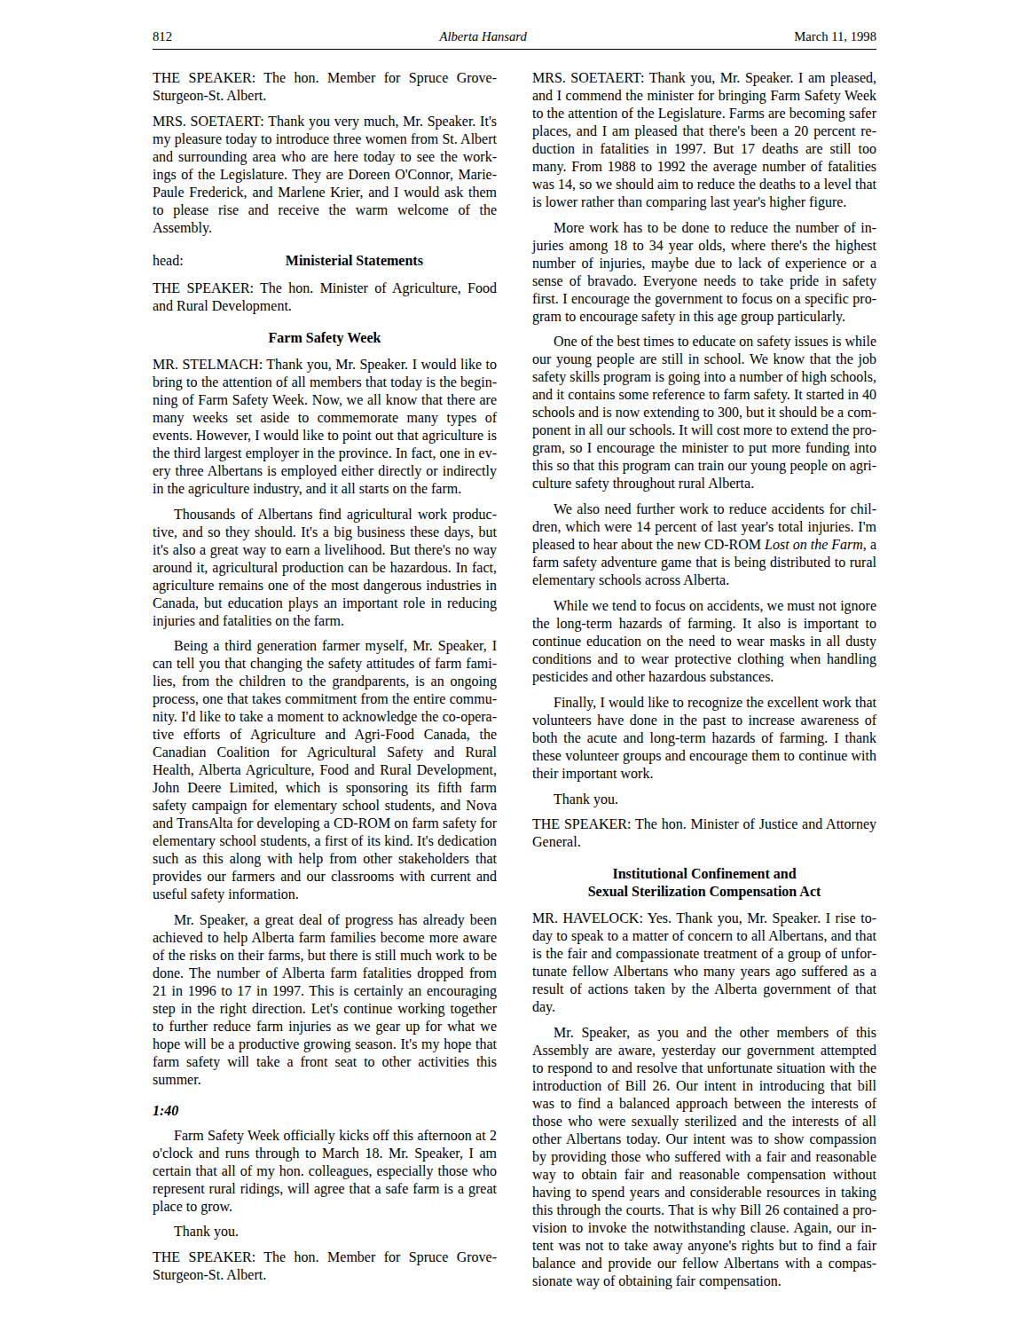812 Alberta Hansard March 11, 1998
THE SPEAKER: The hon. Member for Spruce Grove-Sturgeon-St. Albert.
MRS. SOETAERT: Thank you very much, Mr. Speaker. It's my pleasure today to introduce three women from St. Albert and surrounding area who are here today to see the workings of the Legislature. They are Doreen O'Connor, Marie-Paule Frederick, and Marlene Krier, and I would ask them to please rise and receive the warm welcome of the Assembly.
head: Ministerial Statements
THE SPEAKER: The hon. Minister of Agriculture, Food and Rural Development.
Farm Safety Week
MR. STELMACH: Thank you, Mr. Speaker. I would like to bring to the attention of all members that today is the beginning of Farm Safety Week. Now, we all know that there are many weeks set aside to commemorate many types of events. However, I would like to point out that agriculture is the third largest employer in the province. In fact, one in every three Albertans is employed either directly or indirectly in the agriculture industry, and it all starts on the farm.
Thousands of Albertans find agricultural work productive, and so they should. It's a big business these days, but it's also a great way to earn a livelihood. But there's no way around it, agricultural production can be hazardous. In fact, agriculture remains one of the most dangerous industries in Canada, but education plays an important role in reducing injuries and fatalities on the farm.
Being a third generation farmer myself, Mr. Speaker, I can tell you that changing the safety attitudes of farm families, from the children to the grandparents, is an ongoing process, one that takes commitment from the entire community. I'd like to take a moment to acknowledge the co-operative efforts of Agriculture and Agri-Food Canada, the Canadian Coalition for Agricultural Safety and Rural Health, Alberta Agriculture, Food and Rural Development, John Deere Limited, which is sponsoring its fifth farm safety campaign for elementary school students, and Nova and TransAlta for developing a CD-ROM on farm safety for elementary school students, a first of its kind. It's dedication such as this along with help from other stakeholders that provides our farmers and our classrooms with current and useful safety information.
Mr. Speaker, a great deal of progress has already been achieved to help Alberta farm families become more aware of the risks on their farms, but there is still much work to be done. The number of Alberta farm fatalities dropped from 21 in 1996 to 17 in 1997. This is certainly an encouraging step in the right direction. Let's continue working together to further reduce farm injuries as we gear up for what we hope will be a productive growing season. It's my hope that farm safety will take a front seat to other activities this summer.
1:40
Farm Safety Week officially kicks off this afternoon at 2 o'clock and runs through to March 18. Mr. Speaker, I am certain that all of my hon. colleagues, especially those who represent rural ridings, will agree that a safe farm is a great place to grow.
Thank you.
THE SPEAKER: The hon. Member for Spruce Grove-Sturgeon-St. Albert.
MRS. SOETAERT: Thank you, Mr. Speaker. I am pleased, and I commend the minister for bringing Farm Safety Week to the attention of the Legislature. Farms are becoming safer places, and I am pleased that there's been a 20 percent reduction in fatalities in 1997. But 17 deaths are still too many. From 1988 to 1992 the average number of fatalities was 14, so we should aim to reduce the deaths to a level that is lower rather than comparing last year's higher figure.
More work has to be done to reduce the number of injuries among 18 to 34 year olds, where there's the highest number of injuries, maybe due to lack of experience or a sense of bravado. Everyone needs to take pride in safety first. I encourage the government to focus on a specific program to encourage safety in this age group particularly.
One of the best times to educate on safety issues is while our young people are still in school. We know that the job safety skills program is going into a number of high schools, and it contains some reference to farm safety. It started in 40 schools and is now extending to 300, but it should be a component in all our schools. It will cost more to extend the program, so I encourage the minister to put more funding into this so that this program can train our young people on agriculture safety throughout rural Alberta.
We also need further work to reduce accidents for children, which were 14 percent of last year's total injuries. I'm pleased to hear about the new CD-ROM Lost on the Farm, a farm safety adventure game that is being distributed to rural elementary schools across Alberta.
While we tend to focus on accidents, we must not ignore the long-term hazards of farming. It also is important to continue education on the need to wear masks in all dusty conditions and to wear protective clothing when handling pesticides and other hazardous substances.
Finally, I would like to recognize the excellent work that volunteers have done in the past to increase awareness of both the acute and long-term hazards of farming. I thank these volunteer groups and encourage them to continue with their important work.
Thank you.
THE SPEAKER: The hon. Minister of Justice and Attorney General.
Institutional Confinement and
Sexual Sterilization Compensation Act
MR. HAVELOCK: Yes. Thank you, Mr. Speaker. I rise today to speak to a matter of concern to all Albertans, and that is the fair and compassionate treatment of a group of unfortunate fellow Albertans who many years ago suffered as a result of actions taken by the Alberta government of that day.
Mr. Speaker, as you and the other members of this Assembly are aware, yesterday our government attempted to respond to and resolve that unfortunate situation with the introduction of Bill 26. Our intent in introducing that bill was to find a balanced approach between the interests of those who were sexually sterilized and the interests of all other Albertans today. Our intent was to show compassion by providing those who suffered with a fair and reasonable way to obtain fair and reasonable compensation without having to spend years and considerable resources in taking this through the courts. That is why Bill 26 contained a provision to invoke the notwithstanding clause. Again, our intent was not to take away anyone's rights but to find a fair balance and provide our fellow Albertans with a compassionate way of obtaining fair compensation.